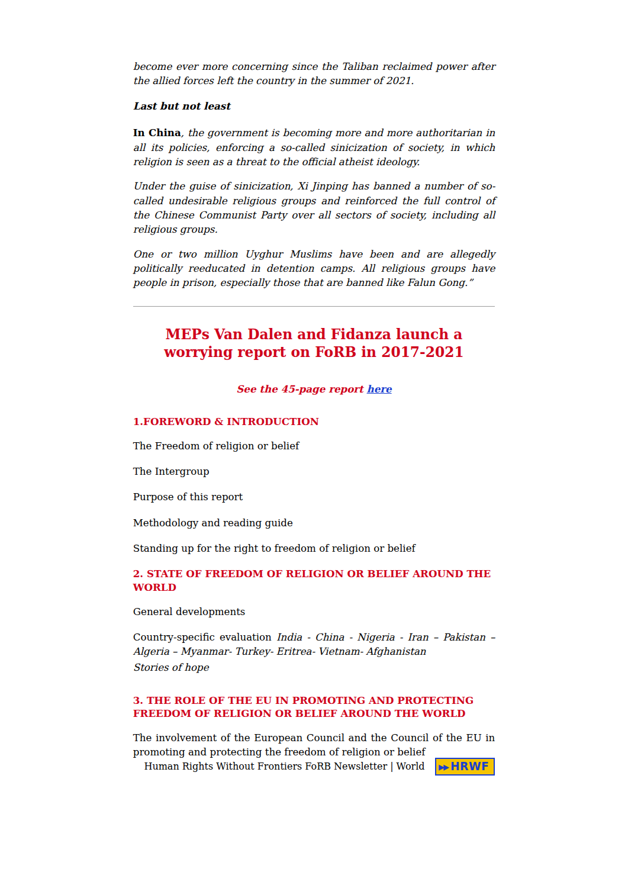become ever more concerning since the Taliban reclaimed power after the allied forces left the country in the summer of 2021.
Last but not least
In China, the government is becoming more and more authoritarian in all its policies, enforcing a so-called sinicization of society, in which religion is seen as a threat to the official atheist ideology.
Under the guise of sinicization, Xi Jinping has banned a number of so-called undesirable religious groups and reinforced the full control of the Chinese Communist Party over all sectors of society, including all religious groups.
One or two million Uyghur Muslims have been and are allegedly politically reeducated in detention camps. All religious groups have people in prison, especially those that are banned like Falun Gong.”
MEPs Van Dalen and Fidanza launch a worrying report on FoRB in 2017-2021
See the 45-page report here
1.FOREWORD & INTRODUCTION
The Freedom of religion or belief
The Intergroup
Purpose of this report
Methodology and reading guide
Standing up for the right to freedom of religion or belief
2. STATE OF FREEDOM OF RELIGION OR BELIEF AROUND THE WORLD
General developments
Country-specific evaluation India - China - Nigeria - Iran – Pakistan – Algeria – Myanmar- Turkey- Eritrea- Vietnam- Afghanistan
Stories of hope
3. THE ROLE OF THE EU IN PROMOTING AND PROTECTING FREEDOM OF RELIGION OR BELIEF AROUND THE WORLD
The involvement of the European Council and the Council of the EU in promoting and protecting the freedom of religion or belief
Human Rights Without Frontiers FoRB Newsletter | World ▸▸HRWF